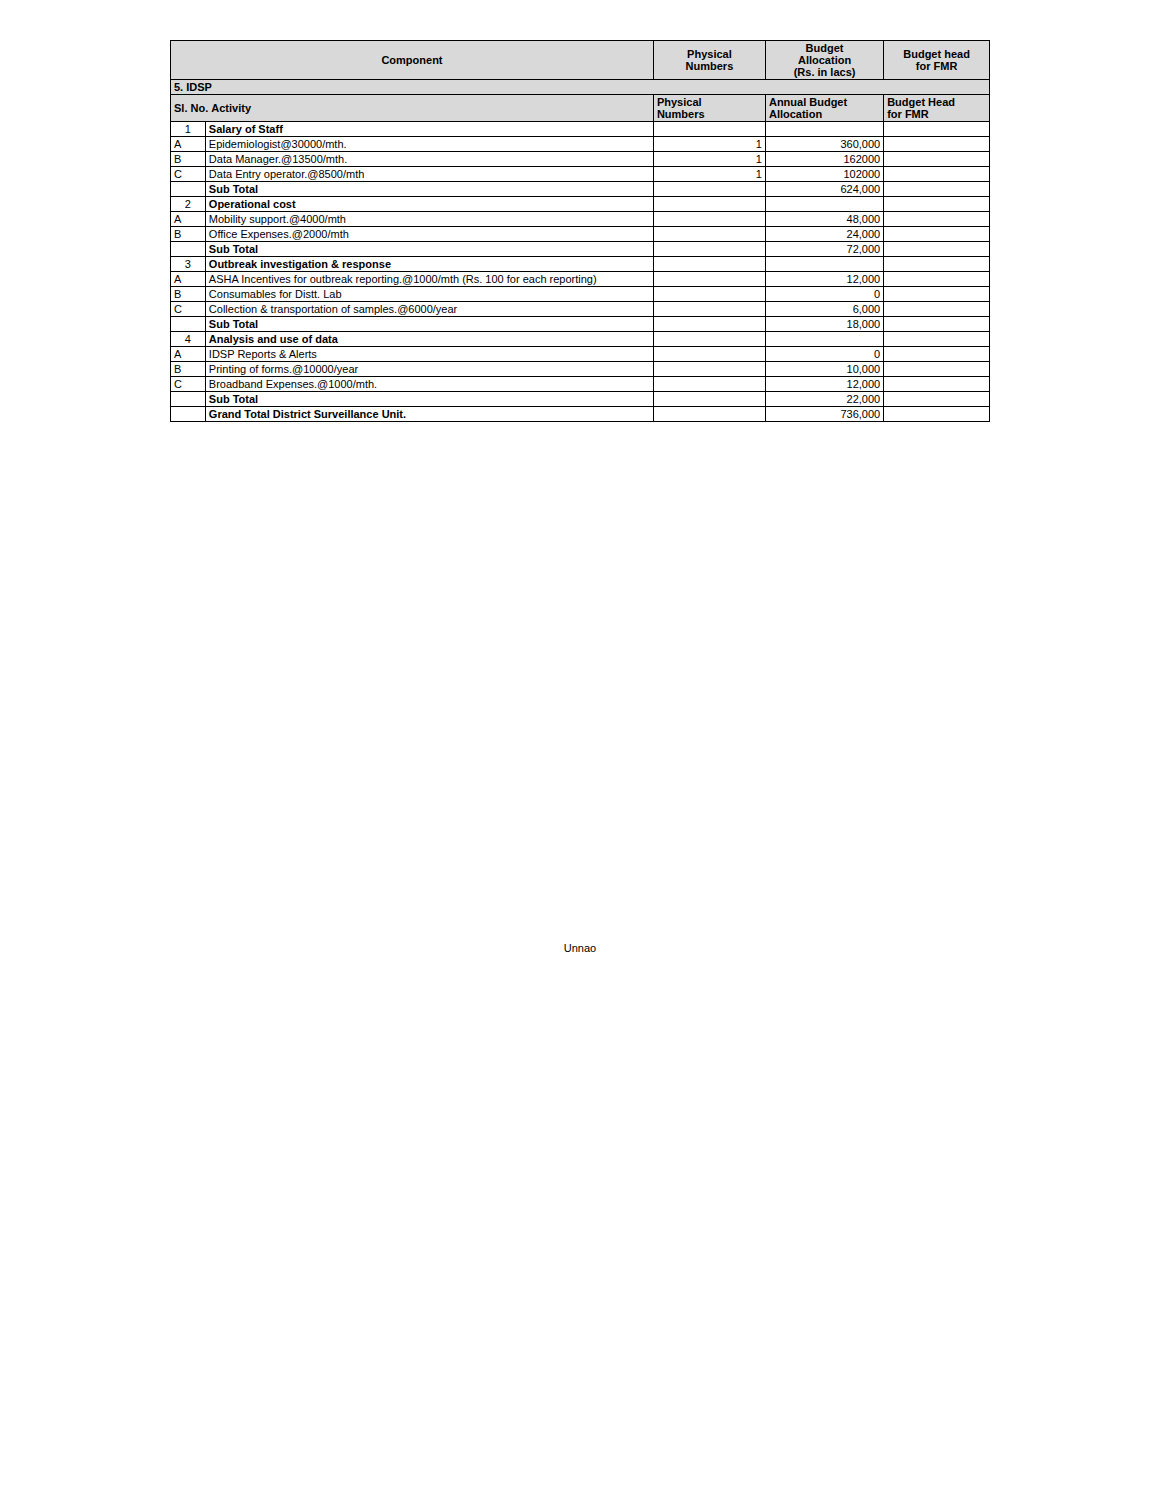| Component | Physical Numbers | Budget Allocation (Rs. in lacs) | Budget head for FMR |
| 5. IDSP |
| Sl. No. Activity | Physical Numbers | Annual Budget Allocation | Budget Head for FMR |
| 1 | Salary of Staff | | | |
| A | Epidemiologist@30000/mth. | 1 | 360,000 | |
| B | Data Manager.@13500/mth. | 1 | 162000 | |
| C | Data Entry operator.@8500/mth | 1 | 102000 | |
| | Sub Total | | 624,000 | |
| 2 | Operational cost | | | |
| A | Mobility support.@4000/mth | | 48,000 | |
| B | Office Expenses.@2000/mth | | 24,000 | |
| | Sub Total | | 72,000 | |
| 3 | Outbreak investigation & response | | | |
| A | ASHA Incentives for outbreak reporting.@1000/mth (Rs. 100 for each reporting) | | 12,000 | |
| B | Consumables for Distt. Lab | | 0 | |
| C | Collection & transportation of samples.@6000/year | | 6,000 | |
| | Sub Total | | 18,000 | |
| 4 | Analysis and use of data | | | |
| A | IDSP Reports & Alerts | | 0 | |
| B | Printing of forms.@10000/year | | 10,000 | |
| C | Broadband Expenses.@1000/mth. | | 12,000 | |
| | Sub Total | | 22,000 | |
| | Grand Total District Surveillance Unit. | | 736,000 | |
Unnao